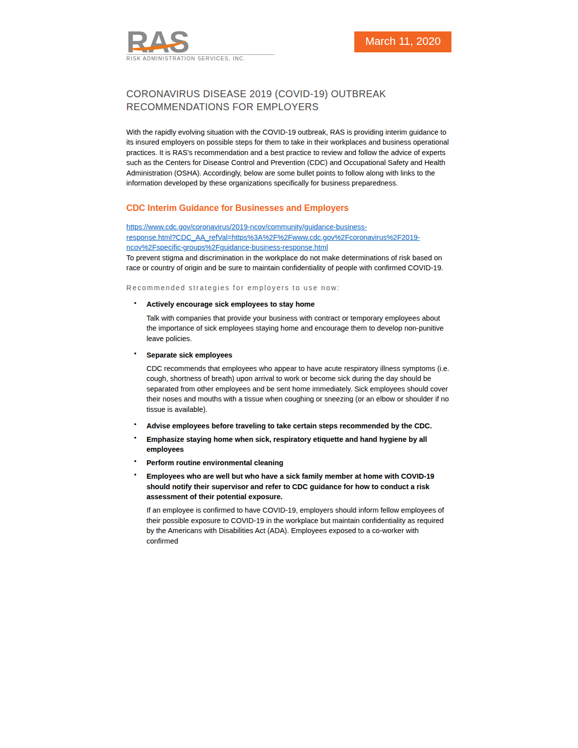RAS
RISK ADMINISTRATION SERVICES, INC.
March 11, 2020
Coronavirus Disease 2019 (COVID-19) Outbreak
Recommendations for Employers
With the rapidly evolving situation with the COVID-19 outbreak, RAS is providing interim guidance to its insured employers on possible steps for them to take in their workplaces and business operational practices. It is RAS’s recommendation and a best practice to review and follow the advice of experts such as the Centers for Disease Control and Prevention (CDC) and Occupational Safety and Health Administration (OSHA). Accordingly, below are some bullet points to follow along with links to the information developed by these organizations specifically for business preparedness.
CDC Interim Guidance for Businesses and Employers
https://www.cdc.gov/coronavirus/2019-ncov/community/guidance-business- response.html?CDC_AA_refVal=https%3A%2F%2Fwww.cdc.gov%2Fcoronavirus%2F2019- ncov%2Fspecific-groups%2Fguidance-business-response.html
To prevent stigma and discrimination in the workplace do not make determinations of risk based on race or country of origin and be sure to maintain confidentiality of people with confirmed COVID-19.
Recommended strategies for employers to use now:
Actively encourage sick employees to stay home Talk with companies that provide your business with contract or temporary employees about the importance of sick employees staying home and encourage them to develop non-punitive leave policies.
Separate sick employees CDC recommends that employees who appear to have acute respiratory illness symptoms (i.e. cough, shortness of breath) upon arrival to work or become sick during the day should be separated from other employees and be sent home immediately. Sick employees should cover their noses and mouths with a tissue when coughing or sneezing (or an elbow or shoulder if no tissue is available).
Advise employees before traveling to take certain steps recommended by the CDC.
Emphasize staying home when sick, respiratory etiquette and hand hygiene by all employees
Perform routine environmental cleaning
Employees who are well but who have a sick family member at home with COVID-19 should notify their supervisor and refer to CDC guidance for how to conduct a risk assessment of their potential exposure. If an employee is confirmed to have COVID-19, employers should inform fellow employees of their possible exposure to COVID-19 in the workplace but maintain confidentiality as required by the Americans with Disabilities Act (ADA). Employees exposed to a co-worker with confirmed